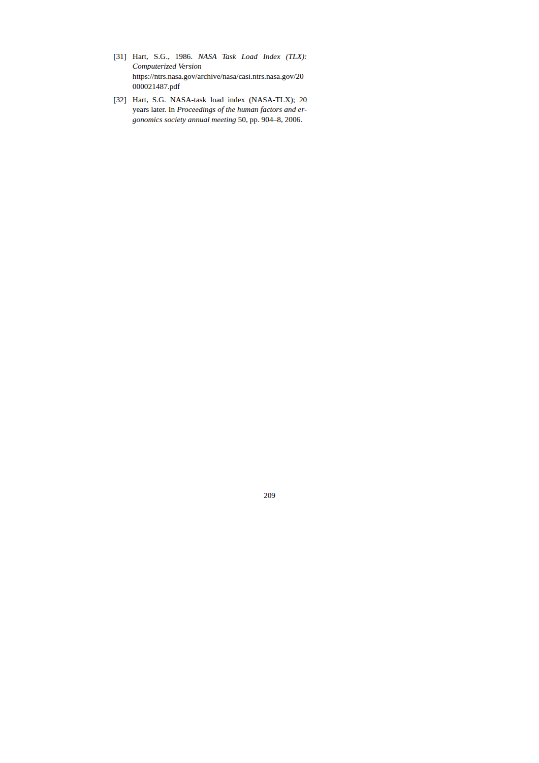[31] Hart, S.G., 1986. NASA Task Load Index (TLX): Computerized Version
https://ntrs.nasa.gov/archive/nasa/casi.ntrs.nasa.gov/20000021487.pdf
[32] Hart, S.G. NASA-task load index (NASA-TLX); 20 years later. In Proceedings of the human factors and ergonomics society annual meeting 50, pp. 904–8, 2006.
209